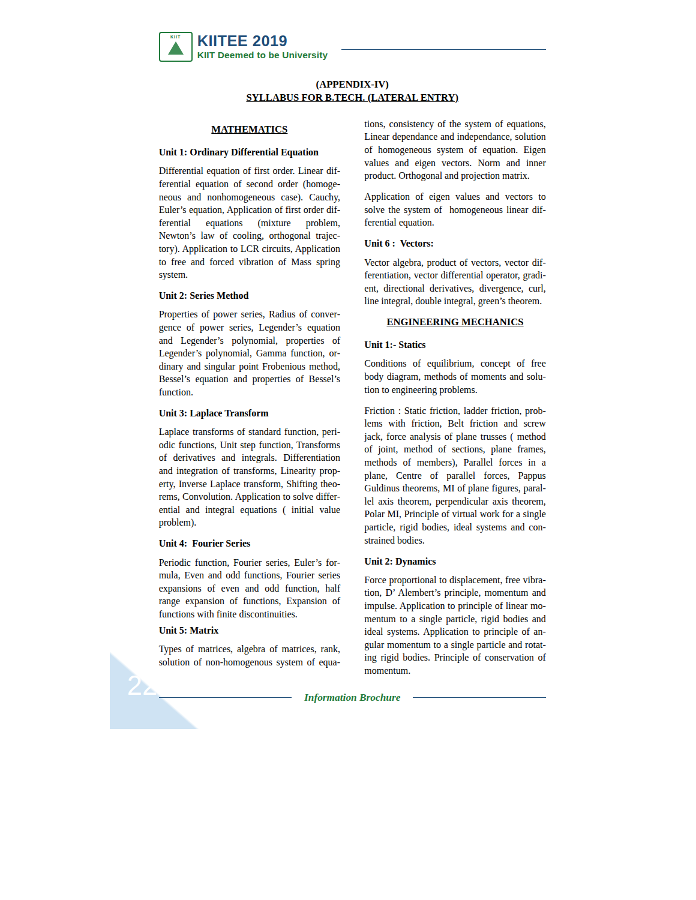KIITEE 2019
KIIT Deemed to be University
(APPENDIX-IV)
SYLLABUS FOR B.TECH. (LATERAL ENTRY)
MATHEMATICS
Unit 1: Ordinary Differential Equation
Differential equation of first order. Linear differential equation of second order (homogeneous and nonhomogeneous case). Cauchy, Euler’s equation, Application of first order differential equations (mixture problem, Newton’s law of cooling, orthogonal trajectory). Application to LCR circuits, Application to free and forced vibration of Mass spring system.
Unit 2: Series Method
Properties of power series, Radius of convergence of power series, Legender’s equation and Legender’s polynomial, properties of Legender’s polynomial, Gamma function, ordinary and singular point Frobenious method, Bessel’s equation and properties of Bessel’s function.
Unit 3: Laplace Transform
Laplace transforms of standard function, periodic functions, Unit step function, Transforms of derivatives and integrals. Differentiation and integration of transforms, Linearity property, Inverse Laplace transform, Shifting theorems, Convolution. Application to solve differential and integral equations ( initial value problem).
Unit 4: Fourier Series
Periodic function, Fourier series, Euler’s formula, Even and odd functions, Fourier series expansions of even and odd function, half range expansion of functions, Expansion of functions with finite discontinuities.
Unit 5: Matrix
Types of matrices, algebra of matrices, rank, solution of non-homogenous system of equations, consistency of the system of equations, Linear dependance and independance, solution of homogeneous system of equation. Eigen values and eigen vectors. Norm and inner product. Orthogonal and projection matrix.
Application of eigen values and vectors to solve the system of homogeneous linear differential equation.
Unit 6 : Vectors:
Vector algebra, product of vectors, vector differentiation, vector differential operator, gradient, directional derivatives, divergence, curl, line integral, double integral, green’s theorem.
ENGINEERING MECHANICS
Unit 1:- Statics
Conditions of equilibrium, concept of free body diagram, methods of moments and solution to engineering problems.
Friction : Static friction, ladder friction, problems with friction, Belt friction and screw jack, force analysis of plane trusses ( method of joint, method of sections, plane frames, methods of members), Parallel forces in a plane, Centre of parallel forces, Pappus Guldinus theorems, MI of plane figures, parallel axis theorem, perpendicular axis theorem, Polar MI, Principle of virtual work for a single particle, rigid bodies, ideal systems and constrained bodies.
Unit 2: Dynamics
Force proportional to displacement, free vibration, D’ Alembert’s principle, momentum and impulse. Application to principle of linear momentum to a single particle, rigid bodies and ideal systems. Application to principle of angular momentum to a single particle and rotating rigid bodies. Principle of conservation of momentum.
22
Information Brochure